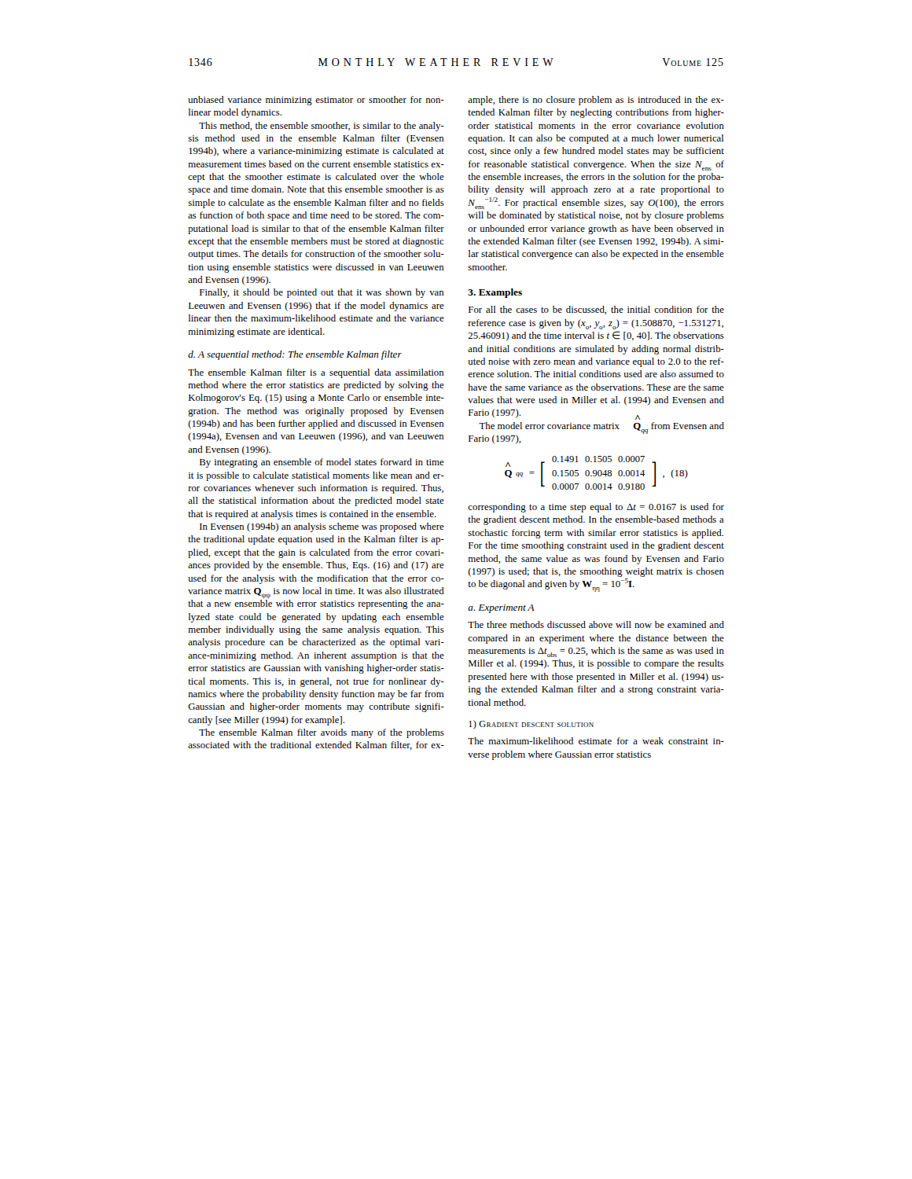1346 MONTHLY WEATHER REVIEW Volume 125
unbiased variance minimizing estimator or smoother for nonlinear model dynamics.
This method, the ensemble smoother, is similar to the analysis method used in the ensemble Kalman filter (Evensen 1994b), where a variance-minimizing estimate is calculated at measurement times based on the current ensemble statistics except that the smoother estimate is calculated over the whole space and time domain. Note that this ensemble smoother is as simple to calculate as the ensemble Kalman filter and no fields as function of both space and time need to be stored. The computational load is similar to that of the ensemble Kalman filter except that the ensemble members must be stored at diagnostic output times. The details for construction of the smoother solution using ensemble statistics were discussed in van Leeuwen and Evensen (1996).
Finally, it should be pointed out that it was shown by van Leeuwen and Evensen (1996) that if the model dynamics are linear then the maximum-likelihood estimate and the variance minimizing estimate are identical.
d. A sequential method: The ensemble Kalman filter
The ensemble Kalman filter is a sequential data assimilation method where the error statistics are predicted by solving the Kolmogorov's Eq. (15) using a Monte Carlo or ensemble integration. The method was originally proposed by Evensen (1994b) and has been further applied and discussed in Evensen (1994a), Evensen and van Leeuwen (1996), and van Leeuwen and Evensen (1996).
By integrating an ensemble of model states forward in time it is possible to calculate statistical moments like mean and error covariances whenever such information is required. Thus, all the statistical information about the predicted model state that is required at analysis times is contained in the ensemble.
In Evensen (1994b) an analysis scheme was proposed where the traditional update equation used in the Kalman filter is applied, except that the gain is calculated from the error covariances provided by the ensemble. Thus, Eqs. (16) and (17) are used for the analysis with the modification that the error covariance matrix Qψψ is now local in time. It was also illustrated that a new ensemble with error statistics representing the analyzed state could be generated by updating each ensemble member individually using the same analysis equation. This analysis procedure can be characterized as the optimal variance-minimizing method. An inherent assumption is that the error statistics are Gaussian with vanishing higher-order statistical moments. This is, in general, not true for nonlinear dynamics where the probability density function may be far from Gaussian and higher-order moments may contribute significantly [see Miller (1994) for example].
The ensemble Kalman filter avoids many of the problems associated with the traditional extended Kalman filter, for example, there is no closure problem as is introduced in the extended Kalman filter by neglecting contributions from higher-order statistical moments in the error covariance evolution equation. It can also be computed at a much lower numerical cost, since only a few hundred model states may be sufficient for reasonable statistical convergence. When the size Nens of the ensemble increases, the errors in the solution for the probability density will approach zero at a rate proportional to Nens−1/2. For practical ensemble sizes, say O(100), the errors will be dominated by statistical noise, not by closure problems or unbounded error variance growth as have been observed in the extended Kalman filter (see Evensen 1992, 1994b). A similar statistical convergence can also be expected in the ensemble smoother.
3. Examples
For all the cases to be discussed, the initial condition for the reference case is given by (xo, yo, zo) = (1.508870, −1.531271, 25.46091) and the time interval is t ∈ [0, 40]. The observations and initial conditions are simulated by adding normal distributed noise with zero mean and variance equal to 2.0 to the reference solution. The initial conditions used are also assumed to have the same variance as the observations. These are the same values that were used in Miller et al. (1994) and Evensen and Fario (1997).
The model error covariance matrix Qqq from Evensen and Fario (1997),
Qqq = [
| 0.1491 | 0.1505 | 0.0007 |
| 0.1505 | 0.9048 | 0.0014 |
| 0.0007 | 0.0014 | 0.9180 |
] ,
(18)
corresponding to a time step equal to Δt = 0.0167 is used for the gradient descent method. In the ensemble-based methods a stochastic forcing term with similar error statistics is applied. For the time smoothing constraint used in the gradient descent method, the same value as was found by Evensen and Fario (1997) is used; that is, the smoothing weight matrix is chosen to be diagonal and given by Wηη = 10−5I.
a. Experiment A
The three methods discussed above will now be examined and compared in an experiment where the distance between the measurements is Δtobs = 0.25, which is the same as was used in Miller et al. (1994). Thus, it is possible to compare the results presented here with those presented in Miller et al. (1994) using the extended Kalman filter and a strong constraint variational method.
1) Gradient descent solution
The maximum-likelihood estimate for a weak constraint inverse problem where Gaussian error statistics